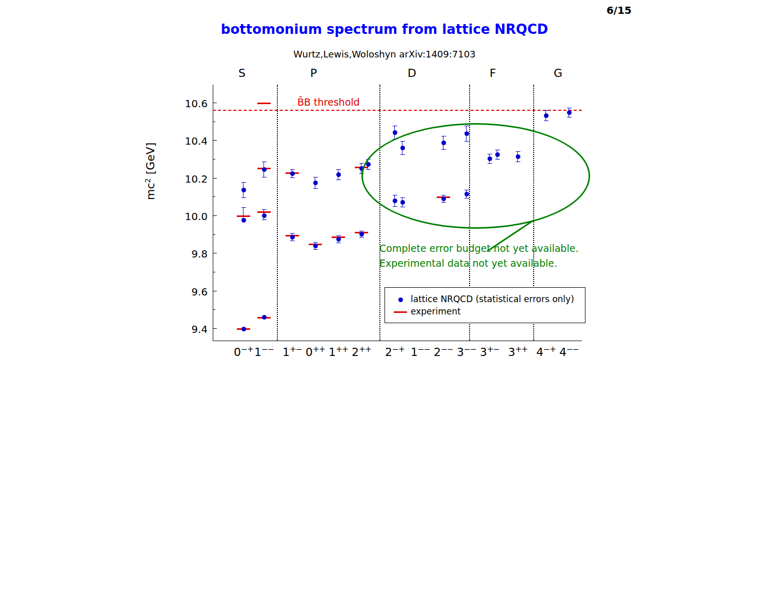6/15
bottomonium spectrum from lattice NRQCD
Wurtz,Lewis,Woloshyn arXiv:1409:7103
S
P
D
F
G
mc2 [GeV]
10.6
10.4
10.2
10.0
9.8
9.6
9.4
B̄B threshold
0−+
1−−
1+−
0++
1++
2++
2−+
1−−
2−−
3−−
3+−
3++
4−+
4−−
Complete error budget not yet available.
Experimental data not yet available.
lattice NRQCD (statistical errors only)
experiment